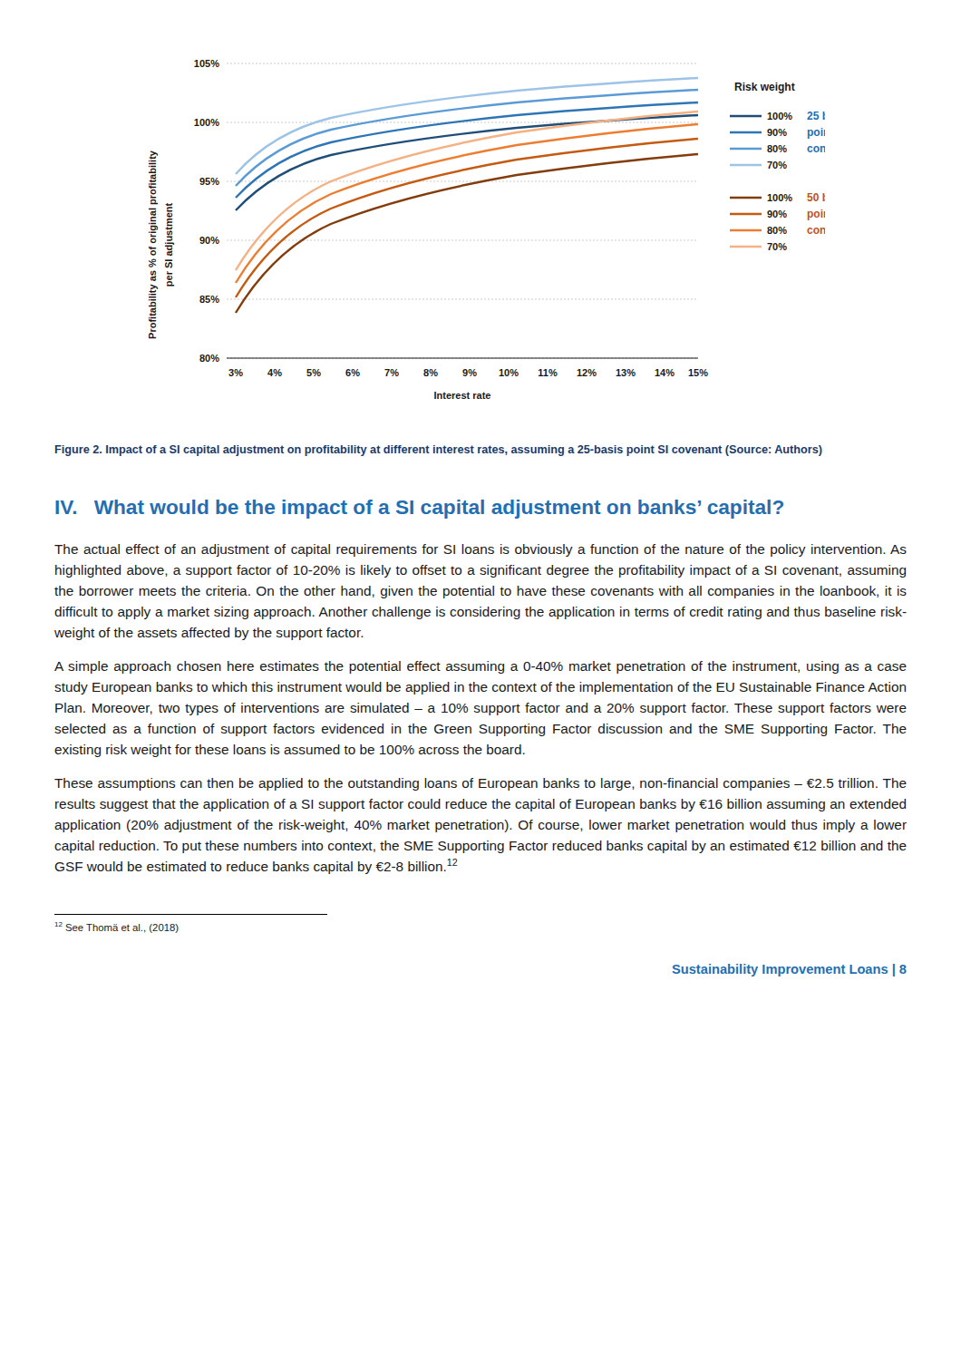Profitability as % of original profitability per SI adjustment 105% 100% 95% 90% 85% 80% 3% 4% 5% 6% 7% 8% 9% 10% 11% 12% 13% 14% 15% Interest rate Risk weight 100% 90% 80% 70% 25 basis point SI convenant 100% 90% 80% 70% 50 basis point SI convenant
Figure 2. Impact of a SI capital adjustment on profitability at different interest rates, assuming a 25-basis point SI covenant (Source: Authors)
IV. What would be the impact of a SI capital adjustment on banks’ capital?
The actual effect of an adjustment of capital requirements for SI loans is obviously a function of the nature of the policy intervention. As highlighted above, a support factor of 10-20% is likely to offset to a significant degree the profitability impact of a SI covenant, assuming the borrower meets the criteria. On the other hand, given the potential to have these covenants with all companies in the loanbook, it is difficult to apply a market sizing approach. Another challenge is considering the application in terms of credit rating and thus baseline risk-weight of the assets affected by the support factor.
A simple approach chosen here estimates the potential effect assuming a 0-40% market penetration of the instrument, using as a case study European banks to which this instrument would be applied in the context of the implementation of the EU Sustainable Finance Action Plan. Moreover, two types of interventions are simulated – a 10% support factor and a 20% support factor. These support factors were selected as a function of support factors evidenced in the Green Supporting Factor discussion and the SME Supporting Factor. The existing risk weight for these loans is assumed to be 100% across the board.
These assumptions can then be applied to the outstanding loans of European banks to large, non-financial companies – €2.5 trillion. The results suggest that the application of a SI support factor could reduce the capital of European banks by €16 billion assuming an extended application (20% adjustment of the risk-weight, 40% market penetration). Of course, lower market penetration would thus imply a lower capital reduction. To put these numbers into context, the SME Supporting Factor reduced banks capital by an estimated €12 billion and the GSF would be estimated to reduce banks capital by €2-8 billion.12
12 See Thomä et al., (2018)
Sustainability Improvement Loans | 8